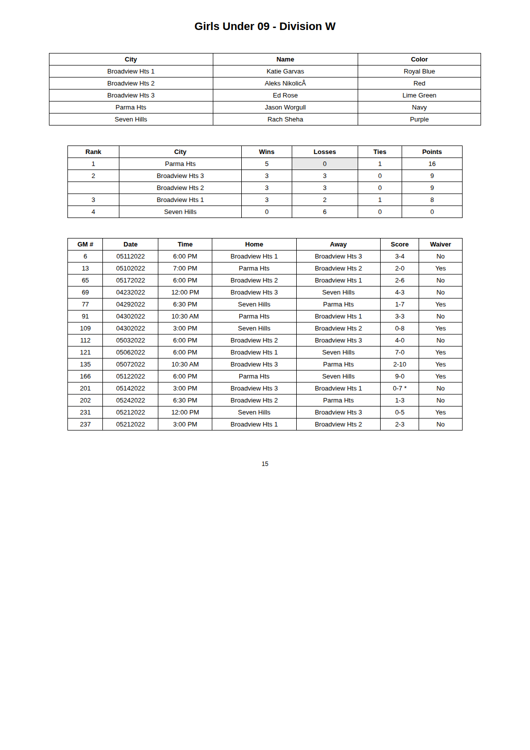Girls Under 09 - Division W
| City | Name | Color |
| --- | --- | --- |
| Broadview Hts 1 | Katie Garvas | Royal Blue |
| Broadview Hts 2 | Aleks NikolicÂ | Red |
| Broadview Hts 3 | Ed Rose | Lime Green |
| Parma Hts | Jason Worgull | Navy |
| Seven Hills | Rach Sheha | Purple |
| Rank | City | Wins | Losses | Ties | Points |
| --- | --- | --- | --- | --- | --- |
| 1 | Parma Hts | 5 | 0 | 1 | 16 |
| 2 | Broadview Hts 3 | 3 | 3 | 0 | 9 |
| | Broadview Hts 2 | 3 | 3 | 0 | 9 |
| 3 | Broadview Hts 1 | 3 | 2 | 1 | 8 |
| 4 | Seven Hills | 0 | 6 | 0 | 0 |
| GM # | Date | Time | Home | Away | Score | Waiver |
| --- | --- | --- | --- | --- | --- | --- |
| 6 | 05112022 | 6:00 PM | Broadview Hts 1 | Broadview Hts 3 | 3-4 | No |
| 13 | 05102022 | 7:00 PM | Parma Hts | Broadview Hts 2 | 2-0 | Yes |
| 65 | 05172022 | 6:00 PM | Broadview Hts 2 | Broadview Hts 1 | 2-6 | No |
| 69 | 04232022 | 12:00 PM | Broadview Hts 3 | Seven Hills | 4-3 | No |
| 77 | 04292022 | 6:30 PM | Seven Hills | Parma Hts | 1-7 | Yes |
| 91 | 04302022 | 10:30 AM | Parma Hts | Broadview Hts 1 | 3-3 | No |
| 109 | 04302022 | 3:00 PM | Seven Hills | Broadview Hts 2 | 0-8 | Yes |
| 112 | 05032022 | 6:00 PM | Broadview Hts 2 | Broadview Hts 3 | 4-0 | No |
| 121 | 05062022 | 6:00 PM | Broadview Hts 1 | Seven Hills | 7-0 | Yes |
| 135 | 05072022 | 10:30 AM | Broadview Hts 3 | Parma Hts | 2-10 | Yes |
| 166 | 05122022 | 6:00 PM | Parma Hts | Seven Hills | 9-0 | Yes |
| 201 | 05142022 | 3:00 PM | Broadview Hts 3 | Broadview Hts 1 | 0-7 * | No |
| 202 | 05242022 | 6:30 PM | Broadview Hts 2 | Parma Hts | 1-3 | No |
| 231 | 05212022 | 12:00 PM | Seven Hills | Broadview Hts 3 | 0-5 | Yes |
| 237 | 05212022 | 3:00 PM | Broadview Hts 1 | Broadview Hts 2 | 2-3 | No |
15